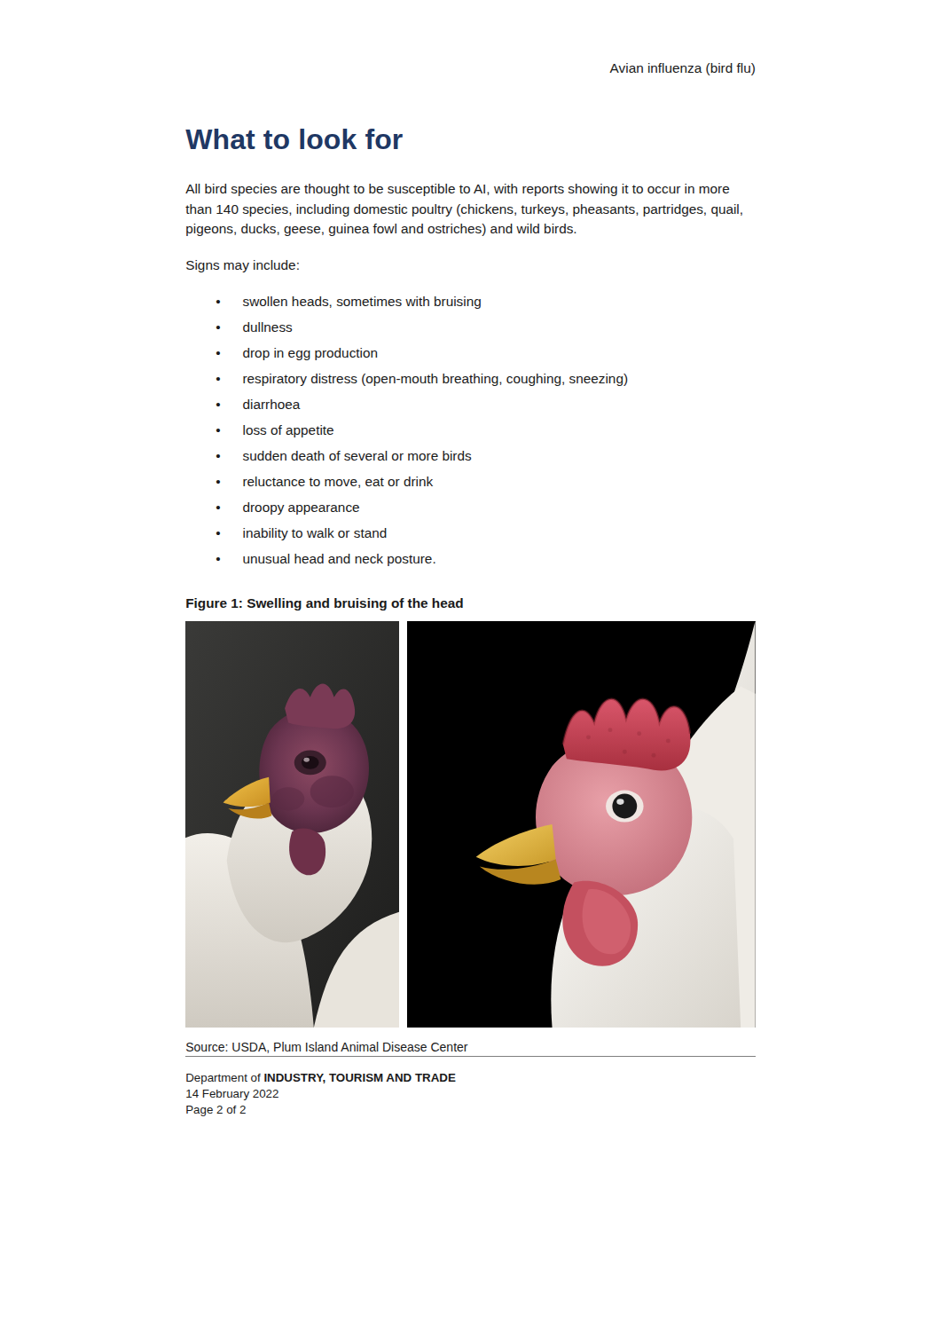Avian influenza (bird flu)
What to look for
All bird species are thought to be susceptible to AI, with reports showing it to occur in more than 140 species, including domestic poultry (chickens, turkeys, pheasants, partridges, quail, pigeons, ducks, geese, guinea fowl and ostriches) and wild birds.
Signs may include:
swollen heads, sometimes with bruising
dullness
drop in egg production
respiratory distress (open-mouth breathing, coughing, sneezing)
diarrhoea
loss of appetite
sudden death of several or more birds
reluctance to move, eat or drink
droopy appearance
inability to walk or stand
unusual head and neck posture.
Figure 1: Swelling and bruising of the head
Source: USDA, Plum Island Animal Disease Center
Department of INDUSTRY, TOURISM AND TRADE
14 February 2022
Page 2 of 2